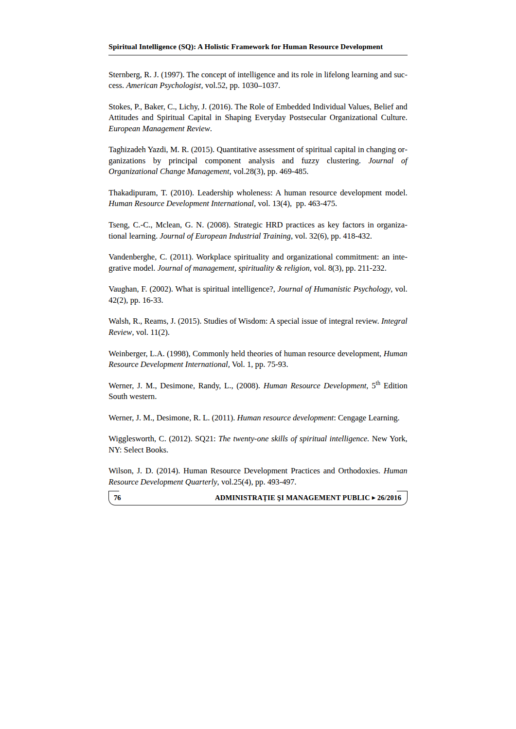Spiritual Intelligence (SQ): A Holistic Framework for Human Resource Development
Sternberg, R. J. (1997). The concept of intelligence and its role in lifelong learning and success. American Psychologist, vol.52, pp. 1030–1037.
Stokes, P., Baker, C., Lichy, J. (2016). The Role of Embedded Individual Values, Belief and Attitudes and Spiritual Capital in Shaping Everyday Postsecular Organizational Culture. European Management Review.
Taghizadeh Yazdi, M. R. (2015). Quantitative assessment of spiritual capital in changing organizations by principal component analysis and fuzzy clustering. Journal of Organizational Change Management, vol.28(3), pp. 469-485.
Thakadipuram, T. (2010). Leadership wholeness: A human resource development model. Human Resource Development International, vol. 13(4), pp. 463-475.
Tseng, C.-C., Mclean, G. N. (2008). Strategic HRD practices as key factors in organizational learning. Journal of European Industrial Training, vol. 32(6), pp. 418-432.
Vandenberghe, C. (2011). Workplace spirituality and organizational commitment: an integrative model. Journal of management, spirituality & religion, vol. 8(3), pp. 211-232.
Vaughan, F. (2002). What is spiritual intelligence?, Journal of Humanistic Psychology, vol. 42(2), pp. 16-33.
Walsh, R., Reams, J. (2015). Studies of Wisdom: A special issue of integral review. Integral Review, vol. 11(2).
Weinberger, L.A. (1998), Commonly held theories of human resource development, Human Resource Development International, Vol. 1, pp. 75-93.
Werner, J. M., Desimone, Randy, L., (2008). Human Resource Development, 5th Edition South western.
Werner, J. M., Desimone, R. L. (2011). Human resource development: Cengage Learning.
Wigglesworth, C. (2012). SQ21: The twenty-one skills of spiritual intelligence. New York, NY: Select Books.
Wilson, J. D. (2014). Human Resource Development Practices and Orthodoxies. Human Resource Development Quarterly, vol.25(4), pp. 493-497.
76 ADMINISTRAŢIE ŞI MANAGEMENT PUBLIC ▸ 26/2016